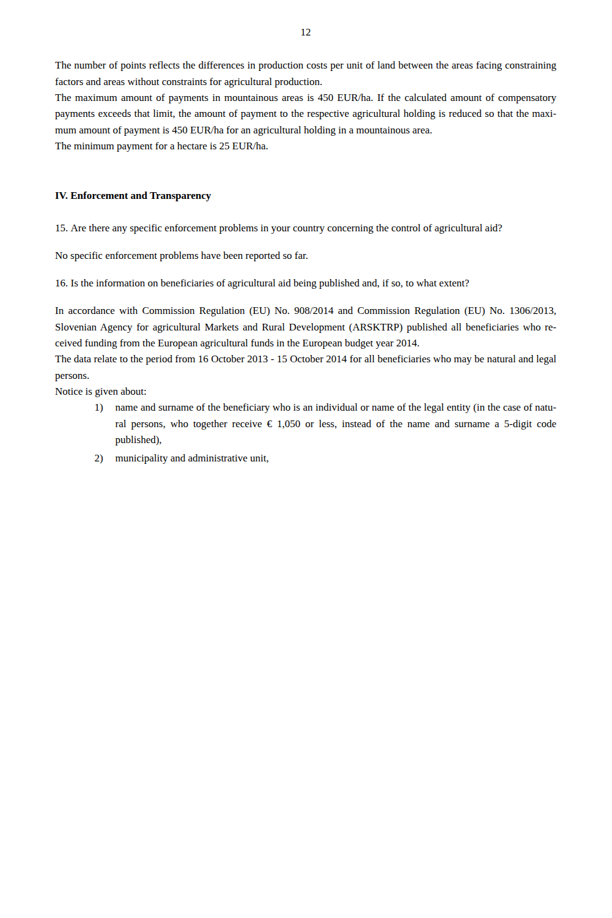12
The number of points reflects the differences in production costs per unit of land between the areas facing constraining factors and areas without constraints for agricultural production.
The maximum amount of payments in mountainous areas is 450 EUR/ha. If the calculated amount of compensatory payments exceeds that limit, the amount of payment to the respective agricultural holding is reduced so that the maximum amount of payment is 450 EUR/ha for an agricultural holding in a mountainous area.
The minimum payment for a hectare is 25 EUR/ha.
IV. Enforcement and Transparency
15. Are there any specific enforcement problems in your country concerning the control of agricultural aid?
No specific enforcement problems have been reported so far.
16. Is the information on beneficiaries of agricultural aid being published and, if so, to what extent?
In accordance with Commission Regulation (EU) No. 908/2014 and Commission Regulation (EU) No. 1306/2013, Slovenian Agency for agricultural Markets and Rural Development (ARSKTRP) published all beneficiaries who received funding from the European agricultural funds in the European budget year 2014.
The data relate to the period from 16 October 2013 - 15 October 2014 for all beneficiaries who may be natural and legal persons.
Notice is given about:
1) name and surname of the beneficiary who is an individual or name of the legal entity (in the case of natural persons, who together receive € 1,050 or less, instead of the name and surname a 5-digit code published),
2) municipality and administrative unit,